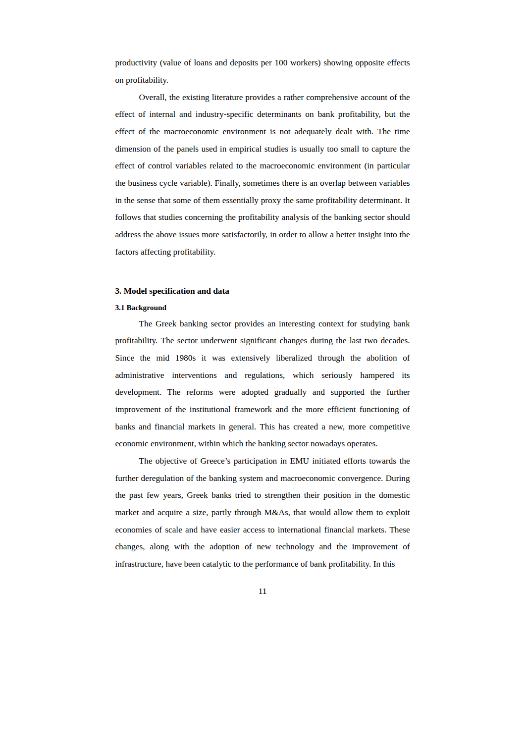productivity (value of loans and deposits per 100 workers) showing opposite effects on profitability.
Overall, the existing literature provides a rather comprehensive account of the effect of internal and industry-specific determinants on bank profitability, but the effect of the macroeconomic environment is not adequately dealt with. The time dimension of the panels used in empirical studies is usually too small to capture the effect of control variables related to the macroeconomic environment (in particular the business cycle variable). Finally, sometimes there is an overlap between variables in the sense that some of them essentially proxy the same profitability determinant. It follows that studies concerning the profitability analysis of the banking sector should address the above issues more satisfactorily, in order to allow a better insight into the factors affecting profitability.
3. Model specification and data
3.1 Background
The Greek banking sector provides an interesting context for studying bank profitability. The sector underwent significant changes during the last two decades. Since the mid 1980s it was extensively liberalized through the abolition of administrative interventions and regulations, which seriously hampered its development. The reforms were adopted gradually and supported the further improvement of the institutional framework and the more efficient functioning of banks and financial markets in general. This has created a new, more competitive economic environment, within which the banking sector nowadays operates.
The objective of Greece’s participation in EMU initiated efforts towards the further deregulation of the banking system and macroeconomic convergence. During the past few years, Greek banks tried to strengthen their position in the domestic market and acquire a size, partly through M&As, that would allow them to exploit economies of scale and have easier access to international financial markets. These changes, along with the adoption of new technology and the improvement of infrastructure, have been catalytic to the performance of bank profitability. In this
11